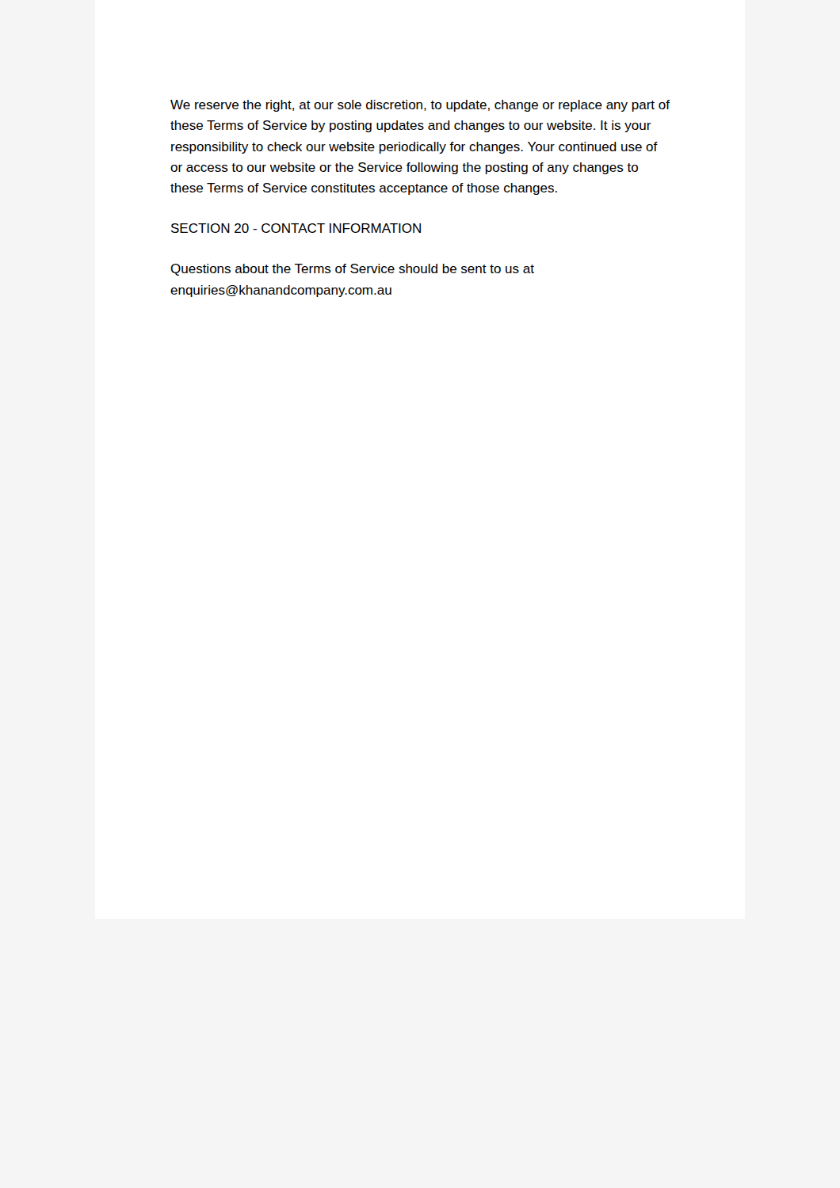We reserve the right, at our sole discretion, to update, change or replace any part of these Terms of Service by posting updates and changes to our website. It is your responsibility to check our website periodically for changes. Your continued use of or access to our website or the Service following the posting of any changes to these Terms of Service constitutes acceptance of those changes.
SECTION 20 - CONTACT INFORMATION
Questions about the Terms of Service should be sent to us at enquiries@khanandcompany.com.au